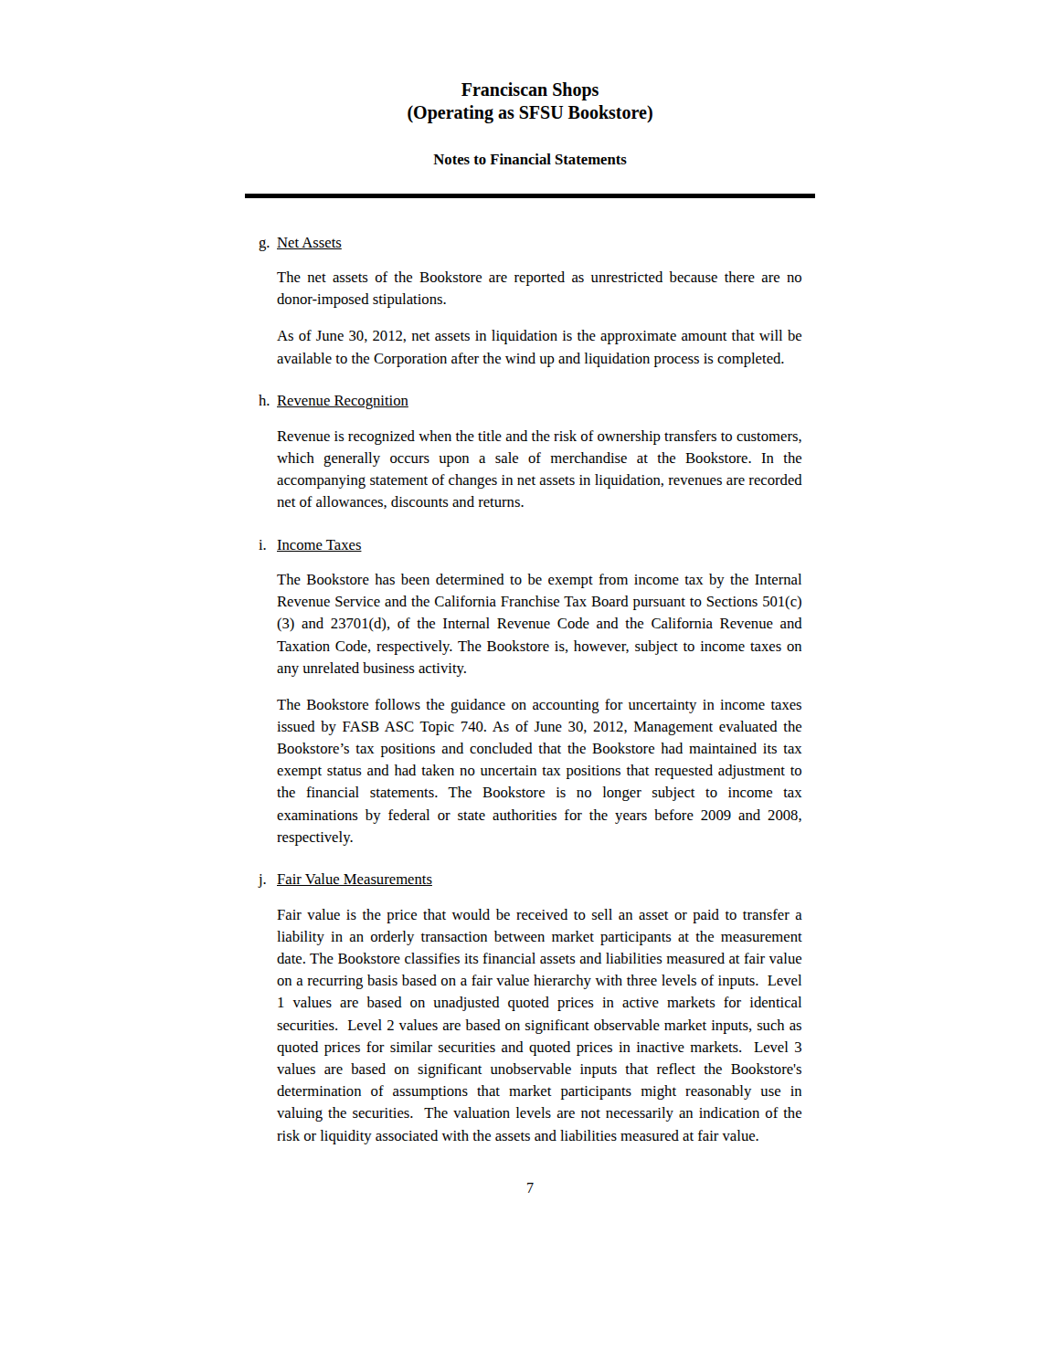Franciscan Shops
(Operating as SFSU Bookstore)
Notes to Financial Statements
g.
Net Assets
The net assets of the Bookstore are reported as unrestricted because there are no donor-imposed stipulations.
As of June 30, 2012, net assets in liquidation is the approximate amount that will be available to the Corporation after the wind up and liquidation process is completed.
h.
Revenue Recognition
Revenue is recognized when the title and the risk of ownership transfers to customers, which generally occurs upon a sale of merchandise at the Bookstore. In the accompanying statement of changes in net assets in liquidation, revenues are recorded net of allowances, discounts and returns.
i.
Income Taxes
The Bookstore has been determined to be exempt from income tax by the Internal Revenue Service and the California Franchise Tax Board pursuant to Sections 501(c)(3) and 23701(d), of the Internal Revenue Code and the California Revenue and Taxation Code, respectively. The Bookstore is, however, subject to income taxes on any unrelated business activity.
The Bookstore follows the guidance on accounting for uncertainty in income taxes issued by FASB ASC Topic 740. As of June 30, 2012, Management evaluated the Bookstore’s tax positions and concluded that the Bookstore had maintained its tax exempt status and had taken no uncertain tax positions that requested adjustment to the financial statements. The Bookstore is no longer subject to income tax examinations by federal or state authorities for the years before 2009 and 2008, respectively.
j.
Fair Value Measurements
Fair value is the price that would be received to sell an asset or paid to transfer a liability in an orderly transaction between market participants at the measurement date. The Bookstore classifies its financial assets and liabilities measured at fair value on a recurring basis based on a fair value hierarchy with three levels of inputs. Level 1 values are based on unadjusted quoted prices in active markets for identical securities. Level 2 values are based on significant observable market inputs, such as quoted prices for similar securities and quoted prices in inactive markets. Level 3 values are based on significant unobservable inputs that reflect the Bookstore's determination of assumptions that market participants might reasonably use in valuing the securities. The valuation levels are not necessarily an indication of the risk or liquidity associated with the assets and liabilities measured at fair value.
7